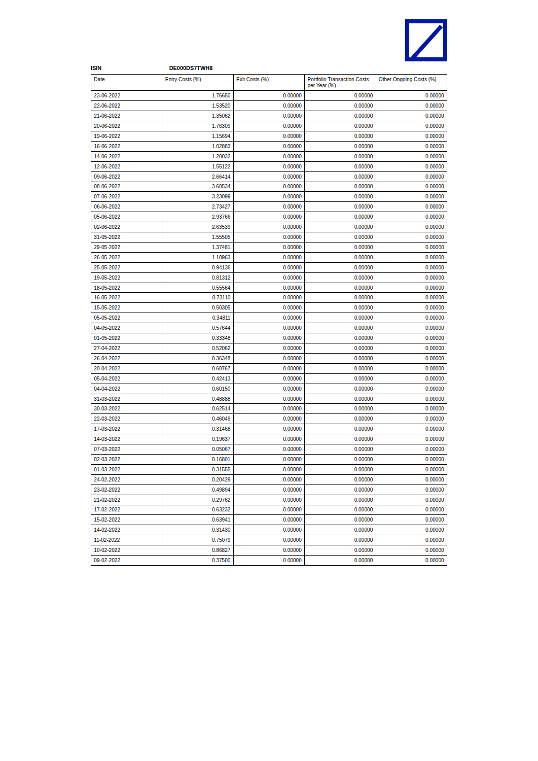| ISIN | DE000DS7TWH8 |
| Date | Entry Costs (%) | Exit Costs (%) | Portfolio Transaction Costs per Year (%) | Other Ongoing Costs (%) |
| --- | --- | --- | --- | --- |
| 23-06-2022 | 1.76650 | 0.00000 | 0.00000 | 0.00000 |
| 22-06-2022 | 1.53520 | 0.00000 | 0.00000 | 0.00000 |
| 21-06-2022 | 1.35062 | 0.00000 | 0.00000 | 0.00000 |
| 20-06-2022 | 1.76309 | 0.00000 | 0.00000 | 0.00000 |
| 19-06-2022 | 1.15694 | 0.00000 | 0.00000 | 0.00000 |
| 16-06-2022 | 1.02883 | 0.00000 | 0.00000 | 0.00000 |
| 14-06-2022 | 1.20032 | 0.00000 | 0.00000 | 0.00000 |
| 12-06-2022 | 1.55122 | 0.00000 | 0.00000 | 0.00000 |
| 09-06-2022 | 2.66414 | 0.00000 | 0.00000 | 0.00000 |
| 08-06-2022 | 3.60534 | 0.00000 | 0.00000 | 0.00000 |
| 07-06-2022 | 3.23099 | 0.00000 | 0.00000 | 0.00000 |
| 06-06-2022 | 2.73427 | 0.00000 | 0.00000 | 0.00000 |
| 05-06-2022 | 2.93766 | 0.00000 | 0.00000 | 0.00000 |
| 02-06-2022 | 2.63539 | 0.00000 | 0.00000 | 0.00000 |
| 31-05-2022 | 1.55505 | 0.00000 | 0.00000 | 0.00000 |
| 29-05-2022 | 1.37481 | 0.00000 | 0.00000 | 0.00000 |
| 26-05-2022 | 1.10963 | 0.00000 | 0.00000 | 0.00000 |
| 25-05-2022 | 0.94136 | 0.00000 | 0.00000 | 0.00000 |
| 19-05-2022 | 0.81312 | 0.00000 | 0.00000 | 0.00000 |
| 18-05-2022 | 0.55564 | 0.00000 | 0.00000 | 0.00000 |
| 16-05-2022 | 0.73110 | 0.00000 | 0.00000 | 0.00000 |
| 15-05-2022 | 0.50305 | 0.00000 | 0.00000 | 0.00000 |
| 05-05-2022 | 0.34811 | 0.00000 | 0.00000 | 0.00000 |
| 04-05-2022 | 0.57644 | 0.00000 | 0.00000 | 0.00000 |
| 01-05-2022 | 0.33348 | 0.00000 | 0.00000 | 0.00000 |
| 27-04-2022 | 0.52062 | 0.00000 | 0.00000 | 0.00000 |
| 26-04-2022 | 0.36348 | 0.00000 | 0.00000 | 0.00000 |
| 20-04-2022 | 0.60767 | 0.00000 | 0.00000 | 0.00000 |
| 05-04-2022 | 0.42413 | 0.00000 | 0.00000 | 0.00000 |
| 04-04-2022 | 0.60150 | 0.00000 | 0.00000 | 0.00000 |
| 31-03-2022 | 0.48888 | 0.00000 | 0.00000 | 0.00000 |
| 30-03-2022 | 0.62514 | 0.00000 | 0.00000 | 0.00000 |
| 22-03-2022 | 0.46049 | 0.00000 | 0.00000 | 0.00000 |
| 17-03-2022 | 0.31468 | 0.00000 | 0.00000 | 0.00000 |
| 14-03-2022 | 0.19637 | 0.00000 | 0.00000 | 0.00000 |
| 07-03-2022 | 0.05067 | 0.00000 | 0.00000 | 0.00000 |
| 02-03-2022 | 0.16801 | 0.00000 | 0.00000 | 0.00000 |
| 01-03-2022 | 0.31555 | 0.00000 | 0.00000 | 0.00000 |
| 24-02-2022 | 0.20429 | 0.00000 | 0.00000 | 0.00000 |
| 23-02-2022 | 0.49894 | 0.00000 | 0.00000 | 0.00000 |
| 21-02-2022 | 0.29762 | 0.00000 | 0.00000 | 0.00000 |
| 17-02-2022 | 0.63232 | 0.00000 | 0.00000 | 0.00000 |
| 15-02-2022 | 0.63941 | 0.00000 | 0.00000 | 0.00000 |
| 14-02-2022 | 0.31430 | 0.00000 | 0.00000 | 0.00000 |
| 11-02-2022 | 0.75079 | 0.00000 | 0.00000 | 0.00000 |
| 10-02-2022 | 0.86827 | 0.00000 | 0.00000 | 0.00000 |
| 09-02-2022 | 0.37500 | 0.00000 | 0.00000 | 0.00000 |